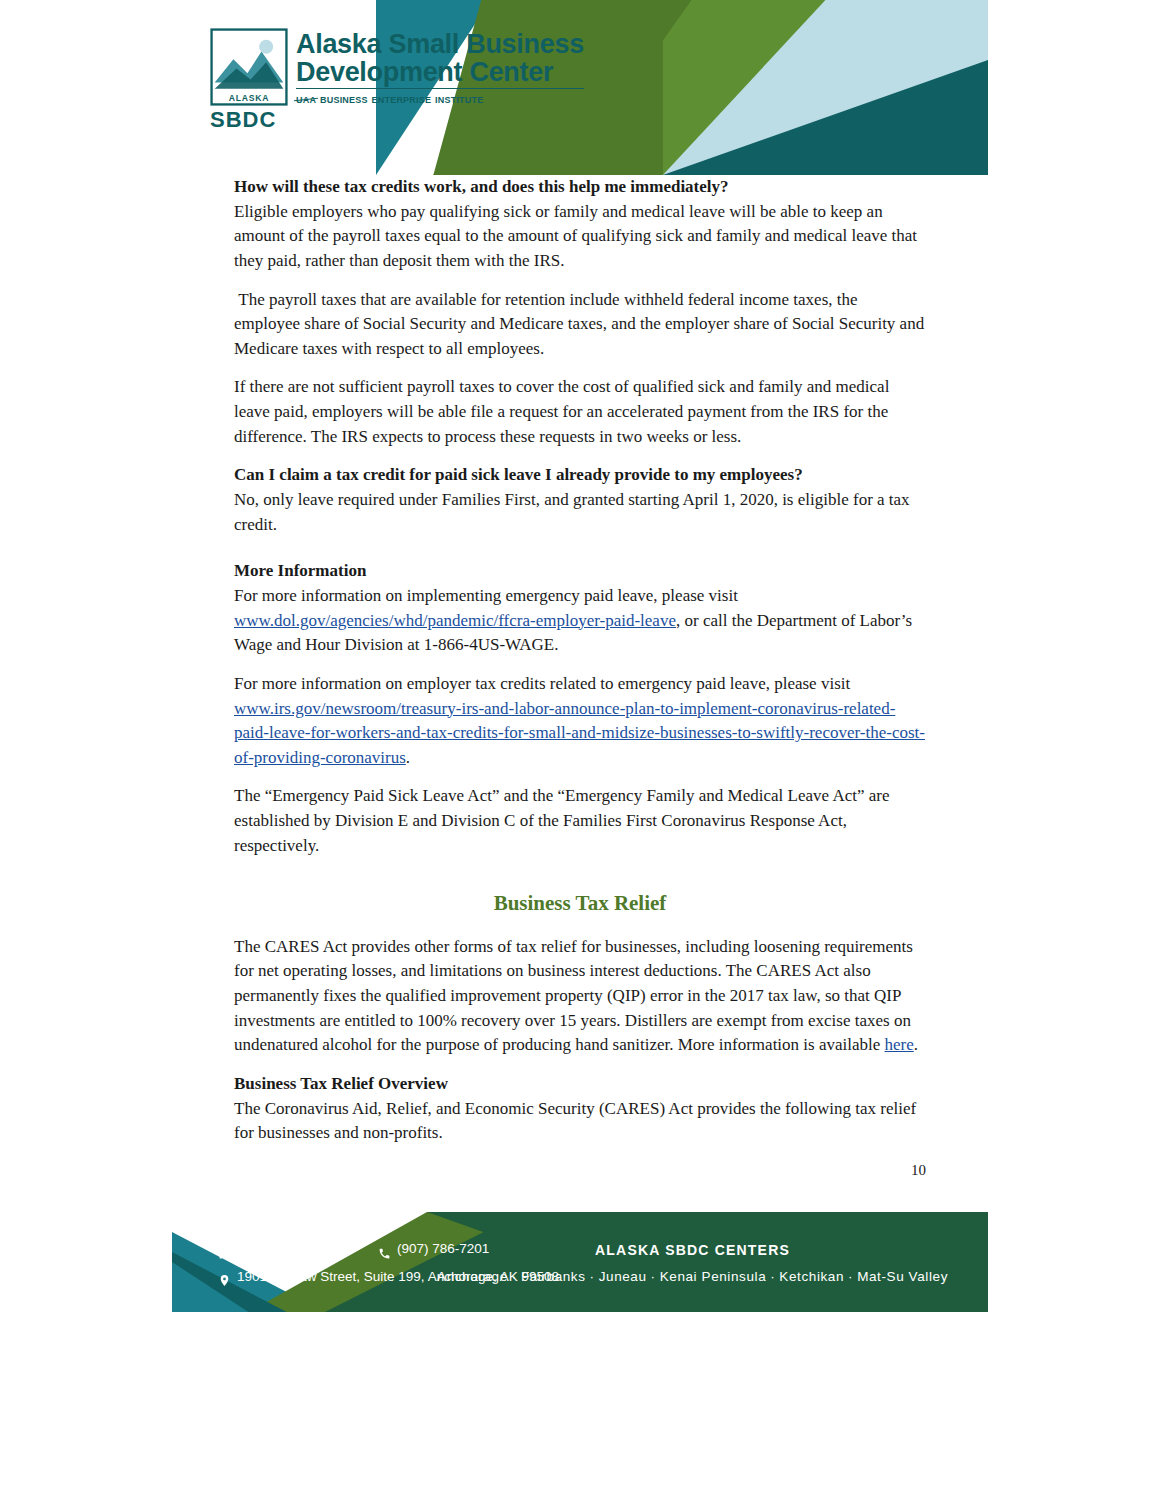ALASKA
Alaska Small Business Development Center
UAA Business Enterprise Institute
SBDC
How will these tax credits work, and does this help me immediately?
Eligible employers who pay qualifying sick or family and medical leave will be able to keep an amount of the payroll taxes equal to the amount of qualifying sick and family and medical leave that they paid, rather than deposit them with the IRS.
The payroll taxes that are available for retention include withheld federal income taxes, the employee share of Social Security and Medicare taxes, and the employer share of Social Security and Medicare taxes with respect to all employees.
If there are not sufficient payroll taxes to cover the cost of qualified sick and family and medical leave paid, employers will be able file a request for an accelerated payment from the IRS for the difference. The IRS expects to process these requests in two weeks or less.
Can I claim a tax credit for paid sick leave I already provide to my employees?
No, only leave required under Families First, and granted starting April 1, 2020, is eligible for a tax credit.
More Information
For more information on implementing emergency paid leave, please visit www.dol.gov/agencies/whd/pandemic/ffcra-employer-paid-leave, or call the Department of Labor’s Wage and Hour Division at 1-866-4US-WAGE.
For more information on employer tax credits related to emergency paid leave, please visit www.irs.gov/newsroom/treasury-irs-and-labor-announce-plan-to-implement-coronavirus-related-paid-leave-for-workers-and-tax-credits-for-small-and-midsize-businesses-to-swiftly-recover-the-cost-of-providing-coronavirus.
The “Emergency Paid Sick Leave Act” and the “Emergency Family and Medical Leave Act” are established by Division E and Division C of the Families First Coronavirus Response Act, respectively.
Business Tax Relief
The CARES Act provides other forms of tax relief for businesses, including loosening requirements for net operating losses, and limitations on business interest deductions. The CARES Act also permanently fixes the qualified improvement property (QIP) error in the 2017 tax law, so that QIP investments are entitled to 100% recovery over 15 years. Distillers are exempt from excise taxes on undenatured alcohol for the purpose of producing hand sanitizer. More information is available here.
Business Tax Relief Overview
The Coronavirus Aid, Relief, and Economic Security (CARES) Act provides the following tax relief for businesses and non-profits.
10
www.AKSBDC.org (907) 786-7201
1901 Bragaw Street, Suite 199, Anchorage, AK 99508
ALASKA SBDC CENTERS
Anchorage·Fairbanks·Juneau·Kenai Peninsula·Ketchikan·Mat-Su Valley